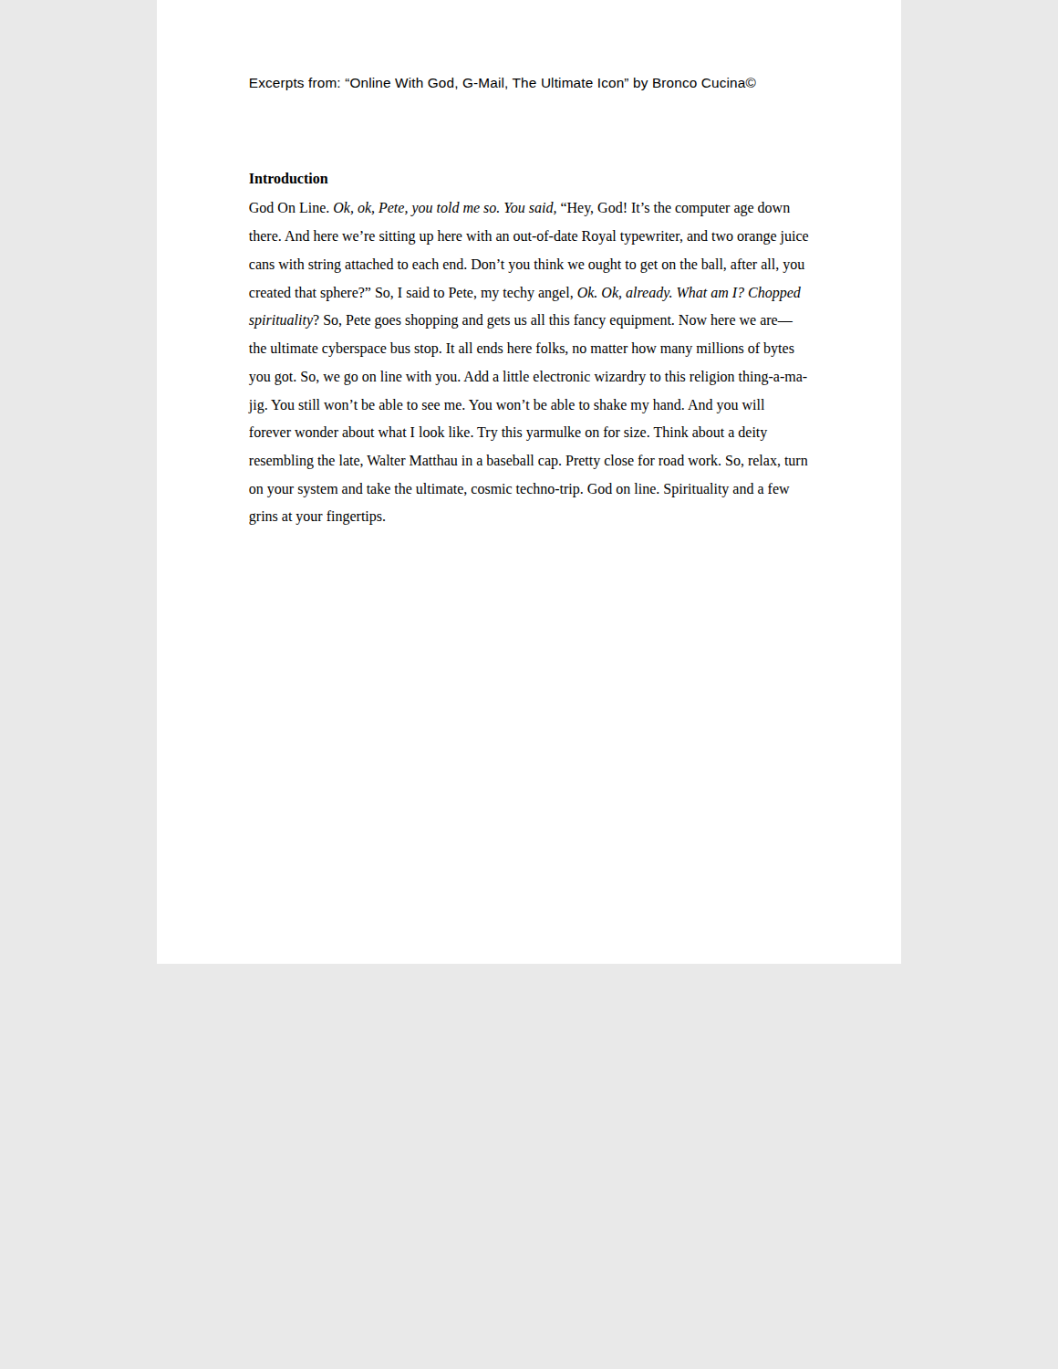Excerpts from: “Online With God, G-Mail, The Ultimate Icon” by Bronco Cucina©
Introduction
God On Line. Ok, ok, Pete, you told me so. You said, “Hey, God! It’s the computer age down there. And here we’re sitting up here with an out-of-date Royal typewriter, and two orange juice cans with string attached to each end. Don’t you think we ought to get on the ball, after all, you created that sphere?” So, I said to Pete, my techy angel, Ok. Ok, already. What am I? Chopped spirituality? So, Pete goes shopping and gets us all this fancy equipment. Now here we are—the ultimate cyberspace bus stop. It all ends here folks, no matter how many millions of bytes you got. So, we go on line with you. Add a little electronic wizardry to this religion thing-a-ma-jig. You still won’t be able to see me. You won’t be able to shake my hand. And you will forever wonder about what I look like. Try this yarmulke on for size. Think about a deity resembling the late, Walter Matthau in a baseball cap. Pretty close for road work. So, relax, turn on your system and take the ultimate, cosmic techno-trip. God on line. Spirituality and a few grins at your fingertips.